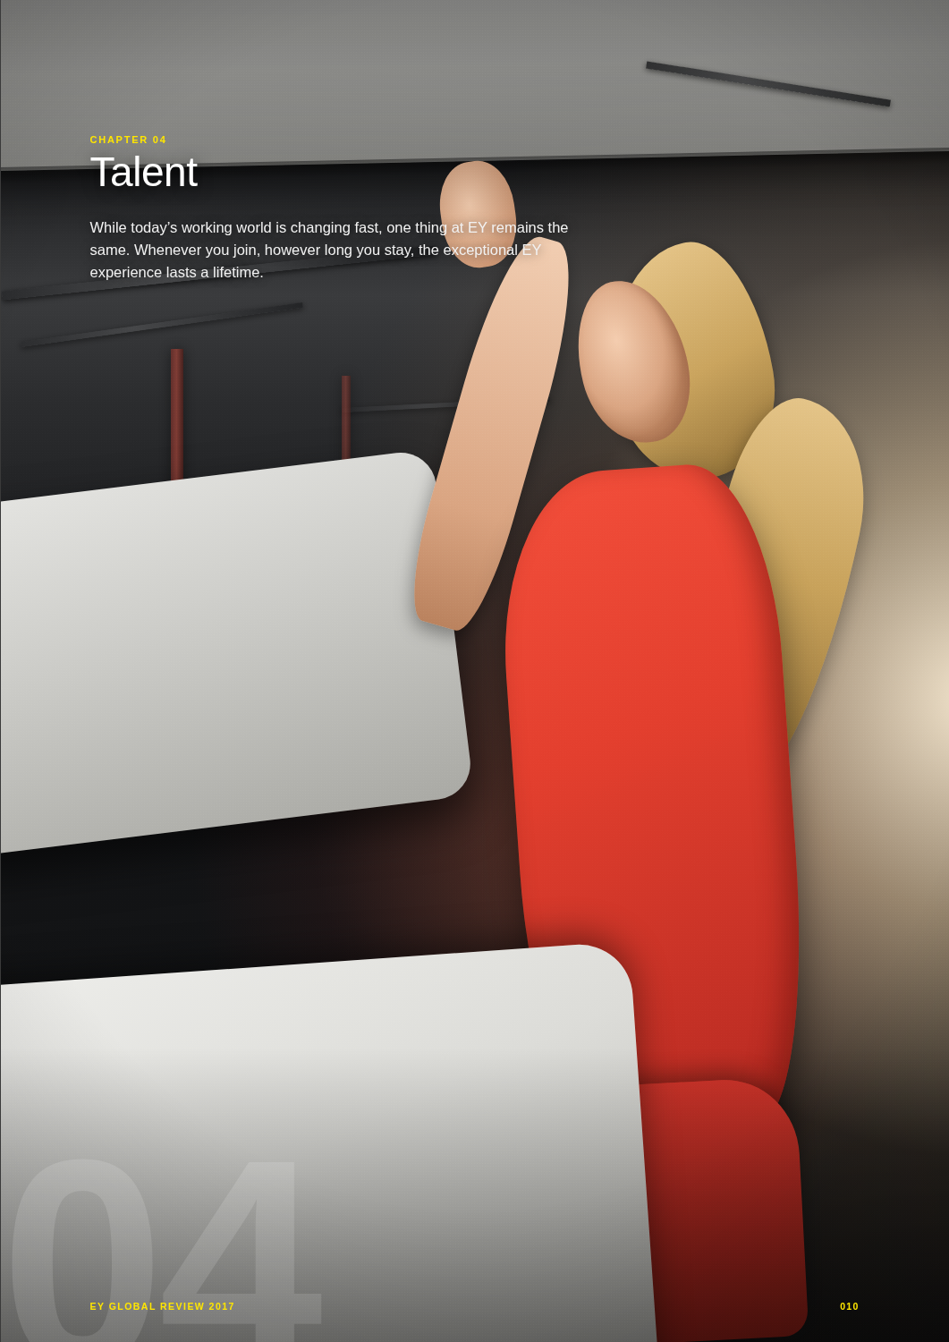04
Chapter 04
Talent
While today’s working world is changing fast, one thing at EY remains the same. Whenever you join, however long you stay, the exceptional EY experience lasts a lifetime.
EY Global Review 2017 010